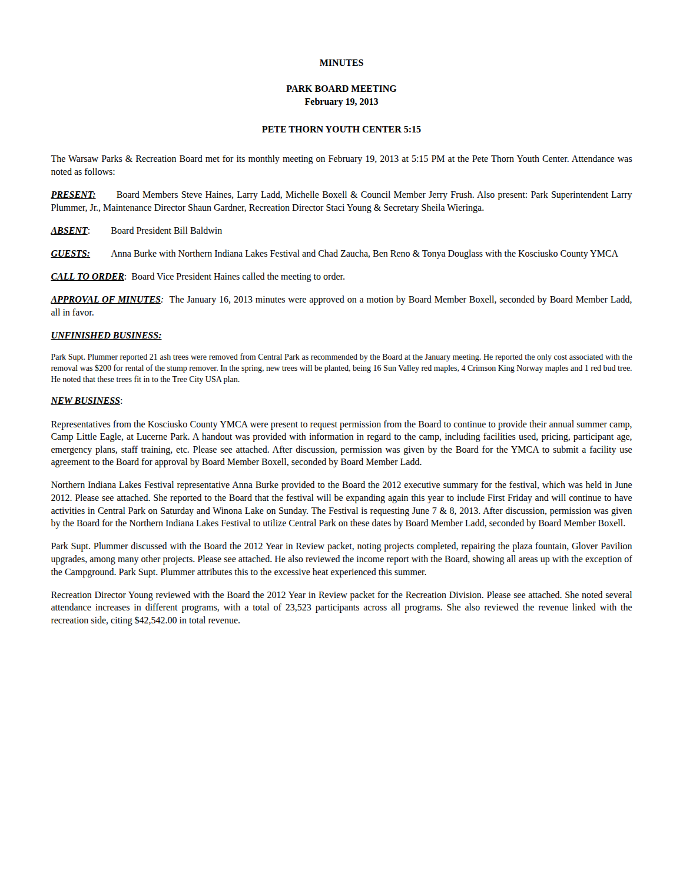MINUTES
PARK BOARD MEETING
February 19, 2013
PETE THORN YOUTH CENTER 5:15
The Warsaw Parks & Recreation Board met for its monthly meeting on February 19, 2013 at 5:15 PM at the Pete Thorn Youth Center. Attendance was noted as follows:
PRESENT: Board Members Steve Haines, Larry Ladd, Michelle Boxell & Council Member Jerry Frush. Also present: Park Superintendent Larry Plummer, Jr., Maintenance Director Shaun Gardner, Recreation Director Staci Young & Secretary Sheila Wieringa.
ABSENT: Board President Bill Baldwin
GUESTS: Anna Burke with Northern Indiana Lakes Festival and Chad Zaucha, Ben Reno & Tonya Douglass with the Kosciusko County YMCA
CALL TO ORDER: Board Vice President Haines called the meeting to order.
APPROVAL OF MINUTES: The January 16, 2013 minutes were approved on a motion by Board Member Boxell, seconded by Board Member Ladd, all in favor.
UNFINISHED BUSINESS:
Park Supt. Plummer reported 21 ash trees were removed from Central Park as recommended by the Board at the January meeting. He reported the only cost associated with the removal was $200 for rental of the stump remover. In the spring, new trees will be planted, being 16 Sun Valley red maples, 4 Crimson King Norway maples and 1 red bud tree. He noted that these trees fit in to the Tree City USA plan.
NEW BUSINESS:
Representatives from the Kosciusko County YMCA were present to request permission from the Board to continue to provide their annual summer camp, Camp Little Eagle, at Lucerne Park. A handout was provided with information in regard to the camp, including facilities used, pricing, participant age, emergency plans, staff training, etc. Please see attached. After discussion, permission was given by the Board for the YMCA to submit a facility use agreement to the Board for approval by Board Member Boxell, seconded by Board Member Ladd.
Northern Indiana Lakes Festival representative Anna Burke provided to the Board the 2012 executive summary for the festival, which was held in June 2012. Please see attached. She reported to the Board that the festival will be expanding again this year to include First Friday and will continue to have activities in Central Park on Saturday and Winona Lake on Sunday. The Festival is requesting June 7 & 8, 2013. After discussion, permission was given by the Board for the Northern Indiana Lakes Festival to utilize Central Park on these dates by Board Member Ladd, seconded by Board Member Boxell.
Park Supt. Plummer discussed with the Board the 2012 Year in Review packet, noting projects completed, repairing the plaza fountain, Glover Pavilion upgrades, among many other projects. Please see attached. He also reviewed the income report with the Board, showing all areas up with the exception of the Campground. Park Supt. Plummer attributes this to the excessive heat experienced this summer.
Recreation Director Young reviewed with the Board the 2012 Year in Review packet for the Recreation Division. Please see attached. She noted several attendance increases in different programs, with a total of 23,523 participants across all programs. She also reviewed the revenue linked with the recreation side, citing $42,542.00 in total revenue.